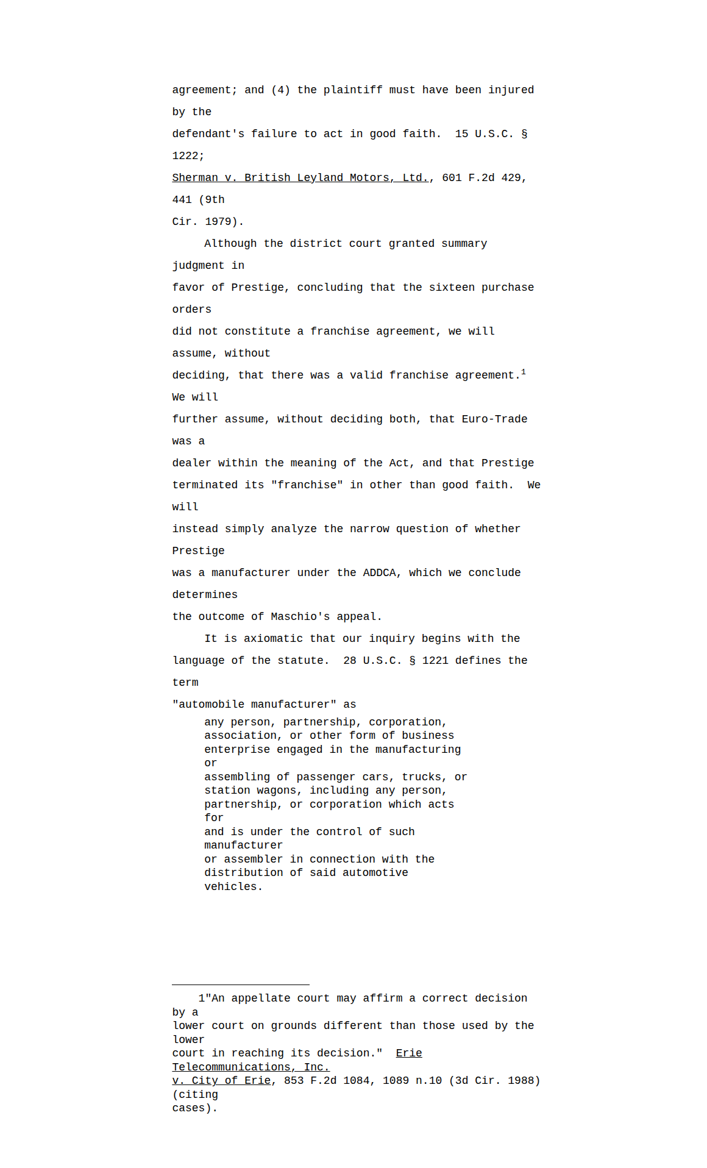agreement; and (4) the plaintiff must have been injured by the
defendant's failure to act in good faith. 15 U.S.C. § 1222;
Sherman v. British Leyland Motors, Ltd., 601 F.2d 429, 441 (9th
Cir. 1979).
Although the district court granted summary judgment in
favor of Prestige, concluding that the sixteen purchase orders
did not constitute a franchise agreement, we will assume, without
deciding, that there was a valid franchise agreement.1 We will
further assume, without deciding both, that Euro-Trade was a
dealer within the meaning of the Act, and that Prestige
terminated its "franchise" in other than good faith. We will
instead simply analyze the narrow question of whether Prestige
was a manufacturer under the ADDCA, which we conclude determines
the outcome of Maschio's appeal.
It is axiomatic that our inquiry begins with the
language of the statute. 28 U.S.C. § 1221 defines the term
"automobile manufacturer" as
any person, partnership, corporation,
association, or other form of business
enterprise engaged in the manufacturing or
assembling of passenger cars, trucks, or
station wagons, including any person,
partnership, or corporation which acts for
and is under the control of such manufacturer
or assembler in connection with the
distribution of said automotive vehicles.
1"An appellate court may affirm a correct decision by a
lower court on grounds different than those used by the lower
court in reaching its decision." Erie Telecommunications, Inc.
v. City of Erie, 853 F.2d 1084, 1089 n.10 (3d Cir. 1988) (citing
cases).